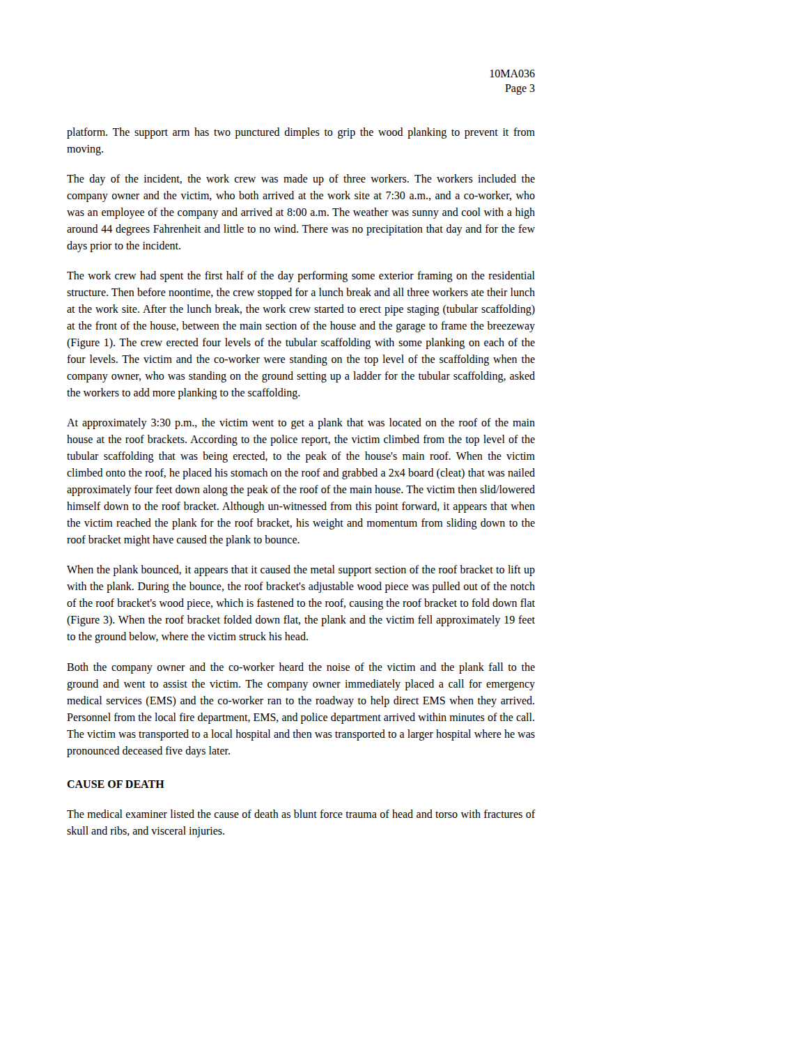10MA036
Page 3
platform. The support arm has two punctured dimples to grip the wood planking to prevent it from moving.
The day of the incident, the work crew was made up of three workers. The workers included the company owner and the victim, who both arrived at the work site at 7:30 a.m., and a co-worker, who was an employee of the company and arrived at 8:00 a.m. The weather was sunny and cool with a high around 44 degrees Fahrenheit and little to no wind. There was no precipitation that day and for the few days prior to the incident.
The work crew had spent the first half of the day performing some exterior framing on the residential structure. Then before noontime, the crew stopped for a lunch break and all three workers ate their lunch at the work site. After the lunch break, the work crew started to erect pipe staging (tubular scaffolding) at the front of the house, between the main section of the house and the garage to frame the breezeway (Figure 1). The crew erected four levels of the tubular scaffolding with some planking on each of the four levels. The victim and the co-worker were standing on the top level of the scaffolding when the company owner, who was standing on the ground setting up a ladder for the tubular scaffolding, asked the workers to add more planking to the scaffolding.
At approximately 3:30 p.m., the victim went to get a plank that was located on the roof of the main house at the roof brackets. According to the police report, the victim climbed from the top level of the tubular scaffolding that was being erected, to the peak of the house's main roof. When the victim climbed onto the roof, he placed his stomach on the roof and grabbed a 2x4 board (cleat) that was nailed approximately four feet down along the peak of the roof of the main house. The victim then slid/lowered himself down to the roof bracket. Although un-witnessed from this point forward, it appears that when the victim reached the plank for the roof bracket, his weight and momentum from sliding down to the roof bracket might have caused the plank to bounce.
When the plank bounced, it appears that it caused the metal support section of the roof bracket to lift up with the plank. During the bounce, the roof bracket's adjustable wood piece was pulled out of the notch of the roof bracket's wood piece, which is fastened to the roof, causing the roof bracket to fold down flat (Figure 3). When the roof bracket folded down flat, the plank and the victim fell approximately 19 feet to the ground below, where the victim struck his head.
Both the company owner and the co-worker heard the noise of the victim and the plank fall to the ground and went to assist the victim. The company owner immediately placed a call for emergency medical services (EMS) and the co-worker ran to the roadway to help direct EMS when they arrived. Personnel from the local fire department, EMS, and police department arrived within minutes of the call. The victim was transported to a local hospital and then was transported to a larger hospital where he was pronounced deceased five days later.
CAUSE OF DEATH
The medical examiner listed the cause of death as blunt force trauma of head and torso with fractures of skull and ribs, and visceral injuries.